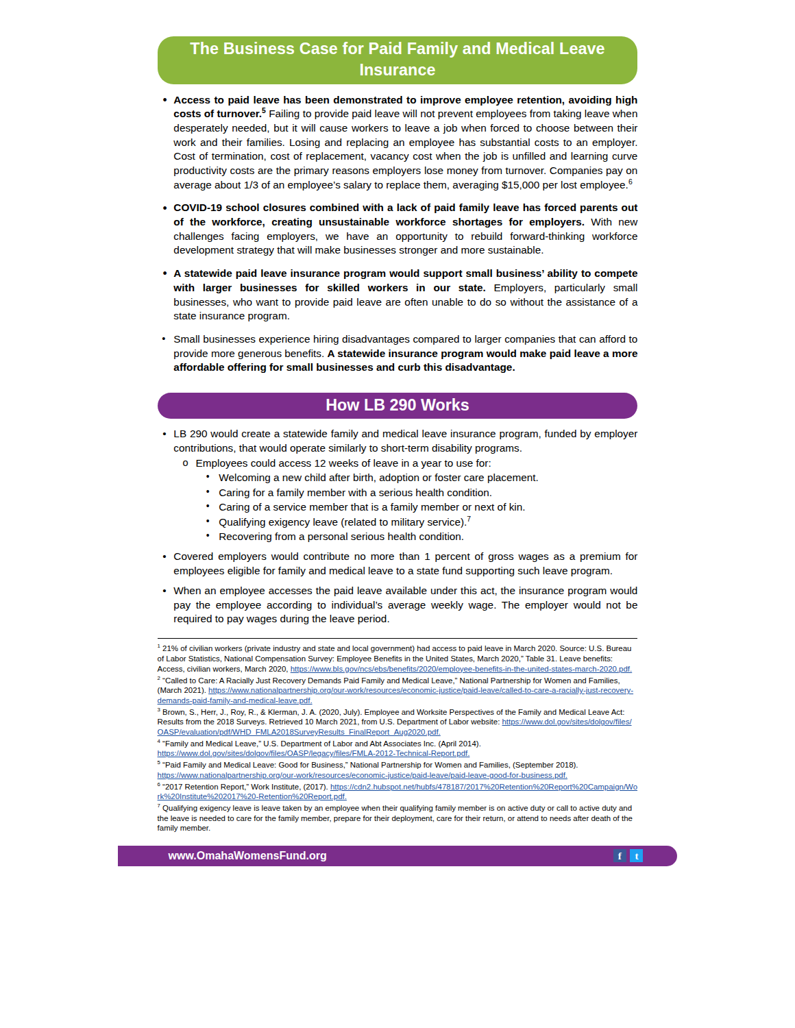The Business Case for Paid Family and Medical Leave Insurance
Access to paid leave has been demonstrated to improve employee retention, avoiding high costs of turnover.5 Failing to provide paid leave will not prevent employees from taking leave when desperately needed, but it will cause workers to leave a job when forced to choose between their work and their families. Losing and replacing an employee has substantial costs to an employer. Cost of termination, cost of replacement, vacancy cost when the job is unfilled and learning curve productivity costs are the primary reasons employers lose money from turnover. Companies pay on average about 1/3 of an employee’s salary to replace them, averaging $15,000 per lost employee.6
COVID-19 school closures combined with a lack of paid family leave has forced parents out of the workforce, creating unsustainable workforce shortages for employers. With new challenges facing employers, we have an opportunity to rebuild forward-thinking workforce development strategy that will make businesses stronger and more sustainable.
A statewide paid leave insurance program would support small business’ ability to compete with larger businesses for skilled workers in our state. Employers, particularly small businesses, who want to provide paid leave are often unable to do so without the assistance of a state insurance program.
Small businesses experience hiring disadvantages compared to larger companies that can afford to provide more generous benefits. A statewide insurance program would make paid leave a more affordable offering for small businesses and curb this disadvantage.
How LB 290 Works
LB 290 would create a statewide family and medical leave insurance program, funded by employer contributions, that would operate similarly to short-term disability programs.
Employees could access 12 weeks of leave in a year to use for:
Welcoming a new child after birth, adoption or foster care placement.
Caring for a family member with a serious health condition.
Caring of a service member that is a family member or next of kin.
Qualifying exigency leave (related to military service).7
Recovering from a personal serious health condition.
Covered employers would contribute no more than 1 percent of gross wages as a premium for employees eligible for family and medical leave to a state fund supporting such leave program.
When an employee accesses the paid leave available under this act, the insurance program would pay the employee according to individual’s average weekly wage. The employer would not be required to pay wages during the leave period.
1 21% of civilian workers (private industry and state and local government) had access to paid leave in March 2020. Source: U.S. Bureau of Labor Statistics, National Compensation Survey: Employee Benefits in the United States, March 2020,” Table 31. Leave benefits: Access, civilian workers, March 2020, https://www.bls.gov/ncs/ebs/benefits/2020/employee-benefits-in-the-united-states-march-2020.pdf.
2 “Called to Care: A Racially Just Recovery Demands Paid Family and Medical Leave,” National Partnership for Women and Families, (March 2021). https://www.nationalpartnership.org/our-work/resources/economic-justice/paid-leave/called-to-care-a-racially-just-recovery-demands-paid-family-and-medical-leave.pdf.
3 Brown, S., Herr, J., Roy, R., & Klerman, J. A. (2020, July). Employee and Worksite Perspectives of the Family and Medical Leave Act: Results from the 2018 Surveys. Retrieved 10 March 2021, from U.S. Department of Labor website: https://www.dol.gov/sites/dolgov/files/OASP/evaluation/pdf/WHD_FMLA2018SurveyResults_FinalReport_Aug2020.pdf.
4 “Family and Medical Leave,” U.S. Department of Labor and Abt Associates Inc. (April 2014).
https://www.dol.gov/sites/dolgov/files/OASP/legacy/files/FMLA-2012-Technical-Report.pdf.
5 “Paid Family and Medical Leave: Good for Business,” National Partnership for Women and Families, (September 2018).
https://www.nationalpartnership.org/our-work/resources/economic-justice/paid-leave/paid-leave-good-for-business.pdf.
6 “2017 Retention Report,” Work Institute, (2017). https://cdn2.hubspot.net/hubfs/478187/2017%20Retention%20Report%20Campaign/Work%20Institute%202017%20-Retention%20Report.pdf.
7 Qualifying exigency leave is leave taken by an employee when their qualifying family member is on active duty or call to active duty and the leave is needed to care for the family member, prepare for their deployment, care for their return, or attend to needs after death of the family member.
www.OmahaWomensFund.org f t